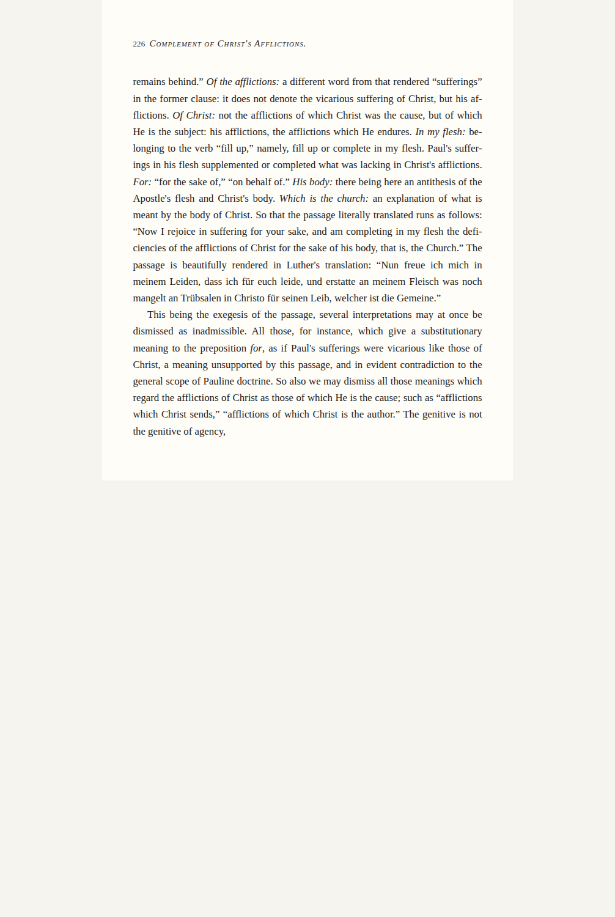226 Complement of Christ's Afflictions.
remains behind.” Of the afflictions: a different word from that rendered “sufferings” in the former clause: it does not denote the vicarious suffering of Christ, but his afflictions. Of Christ: not the afflictions of which Christ was the cause, but of which He is the subject: his afflictions, the afflictions which He endures. In my flesh: belonging to the verb “fill up,” namely, fill up or complete in my flesh. Paul's sufferings in his flesh supplemented or completed what was lacking in Christ's afflictions. For: “for the sake of,” “on behalf of.” His body: there being here an antithesis of the Apostle's flesh and Christ's body. Which is the church: an explanation of what is meant by the body of Christ. So that the passage literally translated runs as follows: “Now I rejoice in suffering for your sake, and am completing in my flesh the deficiencies of the afflictions of Christ for the sake of his body, that is, the Church.” The passage is beautifully rendered in Luther's translation: “Nun freue ich mich in meinem Leiden, dass ich für euch leide, und erstatte an meinem Fleisch was noch mangelt an Trübsalen in Christo für seinen Leib, welcher ist die Gemeine.”
This being the exegesis of the passage, several interpretations may at once be dismissed as inadmissible. All those, for instance, which give a substitutionary meaning to the preposition for, as if Paul's sufferings were vicarious like those of Christ, a meaning unsupported by this passage, and in evident contradiction to the general scope of Pauline doctrine. So also we may dismiss all those meanings which regard the afflictions of Christ as those of which He is the cause; such as “afflictions which Christ sends,” “afflictions of which Christ is the author.” The genitive is not the genitive of agency,